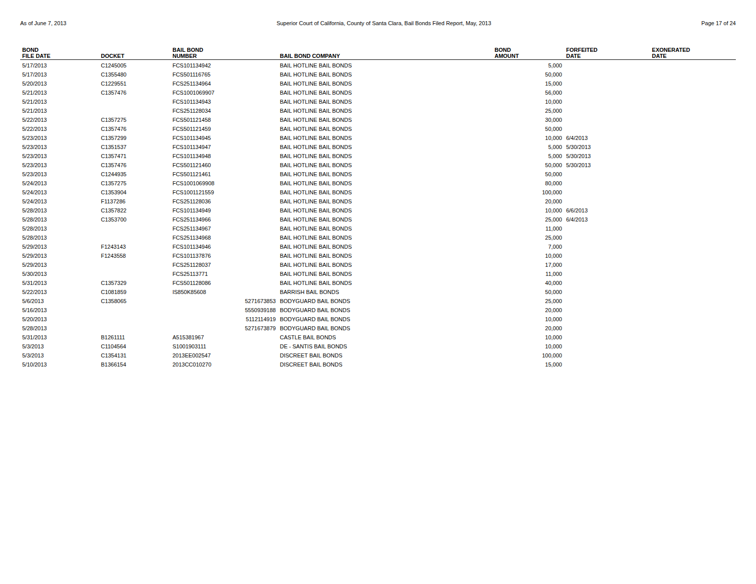As of June 7, 2013
Superior Court of California, County of Santa Clara, Bail Bonds Filed Report, May, 2013
Page 17 of 24
| BOND FILE DATE | DOCKET | BAIL BOND NUMBER | BAIL BOND COMPANY | BOND AMOUNT | FORFEITED DATE | EXONERATED DATE |
| --- | --- | --- | --- | --- | --- | --- |
| 5/17/2013 | C1245005 | FCS101134942 | BAIL HOTLINE BAIL BONDS | 5,000 | | |
| 5/17/2013 | C1355480 | FCS501116765 | BAIL HOTLINE BAIL BONDS | 50,000 | | |
| 5/20/2013 | C1229551 | FCS251134964 | BAIL HOTLINE BAIL BONDS | 15,000 | | |
| 5/21/2013 | C1357476 | FCS1001069907 | BAIL HOTLINE BAIL BONDS | 56,000 | | |
| 5/21/2013 | | FCS101134943 | BAIL HOTLINE BAIL BONDS | 10,000 | | |
| 5/21/2013 | | FCS251128034 | BAIL HOTLINE BAIL BONDS | 25,000 | | |
| 5/22/2013 | C1357275 | FCS501121458 | BAIL HOTLINE BAIL BONDS | 30,000 | | |
| 5/22/2013 | C1357476 | FCS501121459 | BAIL HOTLINE BAIL BONDS | 50,000 | | |
| 5/23/2013 | C1357299 | FCS101134945 | BAIL HOTLINE BAIL BONDS | 10,000 | 6/4/2013 | |
| 5/23/2013 | C1351537 | FCS101134947 | BAIL HOTLINE BAIL BONDS | 5,000 | 5/30/2013 | |
| 5/23/2013 | C1357471 | FCS101134948 | BAIL HOTLINE BAIL BONDS | 5,000 | 5/30/2013 | |
| 5/23/2013 | C1357476 | FCS501121460 | BAIL HOTLINE BAIL BONDS | 50,000 | 5/30/2013 | |
| 5/23/2013 | C1244935 | FCS501121461 | BAIL HOTLINE BAIL BONDS | 50,000 | | |
| 5/24/2013 | C1357275 | FCS1001069908 | BAIL HOTLINE BAIL BONDS | 80,000 | | |
| 5/24/2013 | C1353904 | FCS1001121559 | BAIL HOTLINE BAIL BONDS | 100,000 | | |
| 5/24/2013 | F1137286 | FCS251128036 | BAIL HOTLINE BAIL BONDS | 20,000 | | |
| 5/28/2013 | C1357822 | FCS101134949 | BAIL HOTLINE BAIL BONDS | 10,000 | 6/6/2013 | |
| 5/28/2013 | C1353700 | FCS251134966 | BAIL HOTLINE BAIL BONDS | 25,000 | 6/4/2013 | |
| 5/28/2013 | | FCS251134967 | BAIL HOTLINE BAIL BONDS | 11,000 | | |
| 5/28/2013 | | FCS251134968 | BAIL HOTLINE BAIL BONDS | 25,000 | | |
| 5/29/2013 | F1243143 | FCS101134946 | BAIL HOTLINE BAIL BONDS | 7,000 | | |
| 5/29/2013 | F1243558 | FCS101137876 | BAIL HOTLINE BAIL BONDS | 10,000 | | |
| 5/29/2013 | | FCS251128037 | BAIL HOTLINE BAIL BONDS | 17,000 | | |
| 5/30/2013 | | FCS25113771 | BAIL HOTLINE BAIL BONDS | 11,000 | | |
| 5/31/2013 | C1357329 | FCS501128086 | BAIL HOTLINE BAIL BONDS | 40,000 | | |
| 5/22/2013 | C1081859 | IS850K85608 | BARRISH BAIL BONDS | 50,000 | | |
| 5/6/2013 | C1358065 | 5271673853 | BODYGUARD BAIL BONDS | 25,000 | | |
| 5/16/2013 | | 5550939188 | BODYGUARD BAIL BONDS | 20,000 | | |
| 5/20/2013 | | 5112114919 | BODYGUARD BAIL BONDS | 10,000 | | |
| 5/28/2013 | | 5271673879 | BODYGUARD BAIL BONDS | 20,000 | | |
| 5/31/2013 | B1261111 | A515381967 | CASTLE BAIL BONDS | 10,000 | | |
| 5/3/2013 | C1104564 | S1001903111 | DE - SANTIS BAIL BONDS | 10,000 | | |
| 5/3/2013 | C1354131 | 2013EE002547 | DISCREET BAIL BONDS | 100,000 | | |
| 5/10/2013 | B1366154 | 2013CC010270 | DISCREET BAIL BONDS | 15,000 | | |